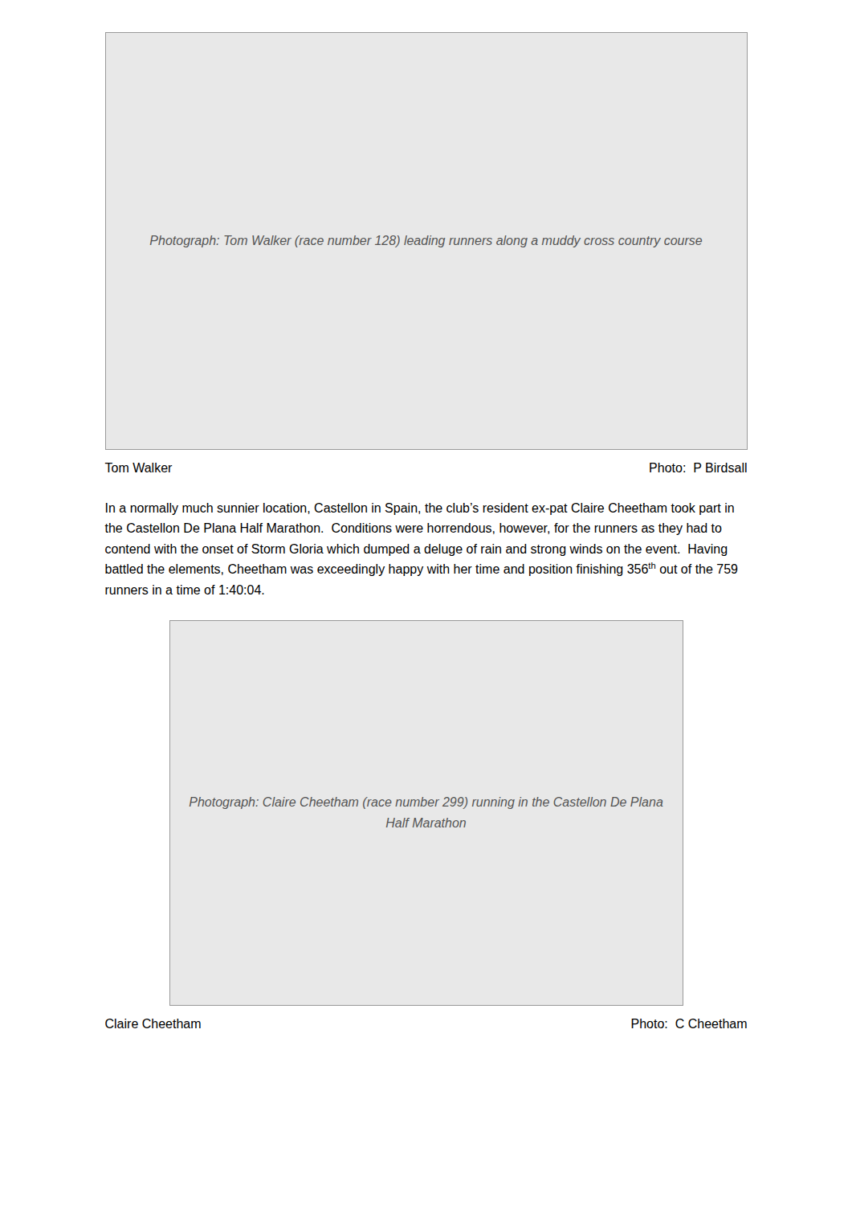Photograph: Tom Walker (race number 128) leading runners along a muddy cross country course
Tom Walker Photo: P Birdsall
In a normally much sunnier location, Castellon in Spain, the club’s resident ex-pat Claire Cheetham took part in the Castellon De Plana Half Marathon. Conditions were horrendous, however, for the runners as they had to contend with the onset of Storm Gloria which dumped a deluge of rain and strong winds on the event. Having battled the elements, Cheetham was exceedingly happy with her time and position finishing 356th out of the 759 runners in a time of 1:40:04.
Photograph: Claire Cheetham (race number 299) running in the Castellon De Plana Half Marathon
Claire Cheetham Photo: C Cheetham